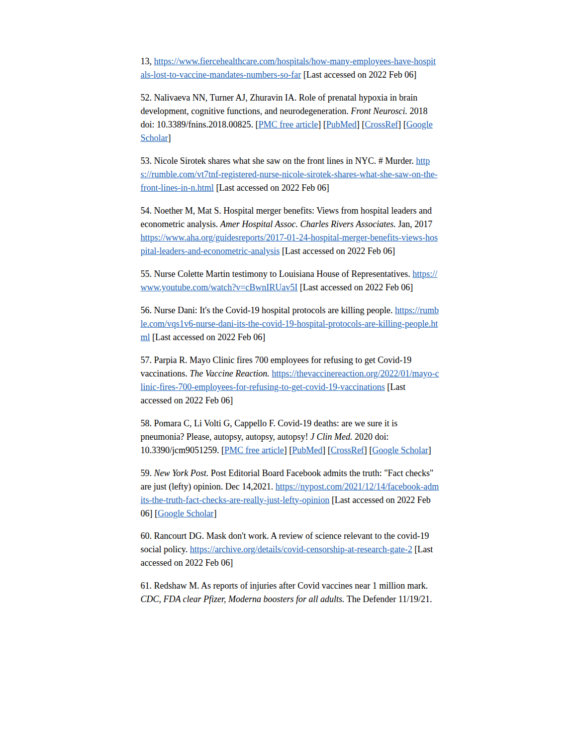13, https://www.fiercehealthcare.com/hospitals/how-many-employees-have-hospitals-lost-to-vaccine-mandates-numbers-so-far [Last accessed on 2022 Feb 06]
52. Nalivaeva NN, Turner AJ, Zhuravin IA. Role of prenatal hypoxia in brain development, cognitive functions, and neurodegeneration. Front Neurosci. 2018 doi: 10.3389/fnins.2018.00825. [PMC free article] [PubMed] [CrossRef] [Google Scholar]
53. Nicole Sirotek shares what she saw on the front lines in NYC. # Murder. https://rumble.com/vt7tnf-registered-nurse-nicole-sirotek-shares-what-she-saw-on-the-front-lines-in-n.html [Last accessed on 2022 Feb 06]
54. Noether M, Mat S. Hospital merger benefits: Views from hospital leaders and econometric analysis. Amer Hospital Assoc. Charles Rivers Associates. Jan, 2017 https://www.aha.org/guidesreports/2017-01-24-hospital-merger-benefits-views-hospital-leaders-and-econometric-analysis [Last accessed on 2022 Feb 06]
55. Nurse Colette Martin testimony to Louisiana House of Representatives. https://www.youtube.com/watch?v=cBwnIRUav5I [Last accessed on 2022 Feb 06]
56. Nurse Dani: It's the Covid-19 hospital protocols are killing people. https://rumble.com/vqs1v6-nurse-dani-its-the-covid-19-hospital-protocols-are-killing-people.html [Last accessed on 2022 Feb 06]
57. Parpia R. Mayo Clinic fires 700 employees for refusing to get Covid-19 vaccinations. The Vaccine Reaction. https://thevaccinereaction.org/2022/01/mayo-clinic-fires-700-employees-for-refusing-to-get-covid-19-vaccinations [Last accessed on 2022 Feb 06]
58. Pomara C, Li Volti G, Cappello F. Covid-19 deaths: are we sure it is pneumonia? Please, autopsy, autopsy, autopsy! J Clin Med. 2020 doi: 10.3390/jcm9051259. [PMC free article] [PubMed] [CrossRef] [Google Scholar]
59. New York Post. Post Editorial Board Facebook admits the truth: "Fact checks" are just (lefty) opinion. Dec 14,2021. https://nypost.com/2021/12/14/facebook-admits-the-truth-fact-checks-are-really-just-lefty-opinion [Last accessed on 2022 Feb 06] [Google Scholar]
60. Rancourt DG. Mask don't work. A review of science relevant to the covid-19 social policy. https://archive.org/details/covid-censorship-at-research-gate-2 [Last accessed on 2022 Feb 06]
61. Redshaw M. As reports of injuries after Covid vaccines near 1 million mark. CDC, FDA clear Pfizer, Moderna boosters for all adults. The Defender 11/19/21.